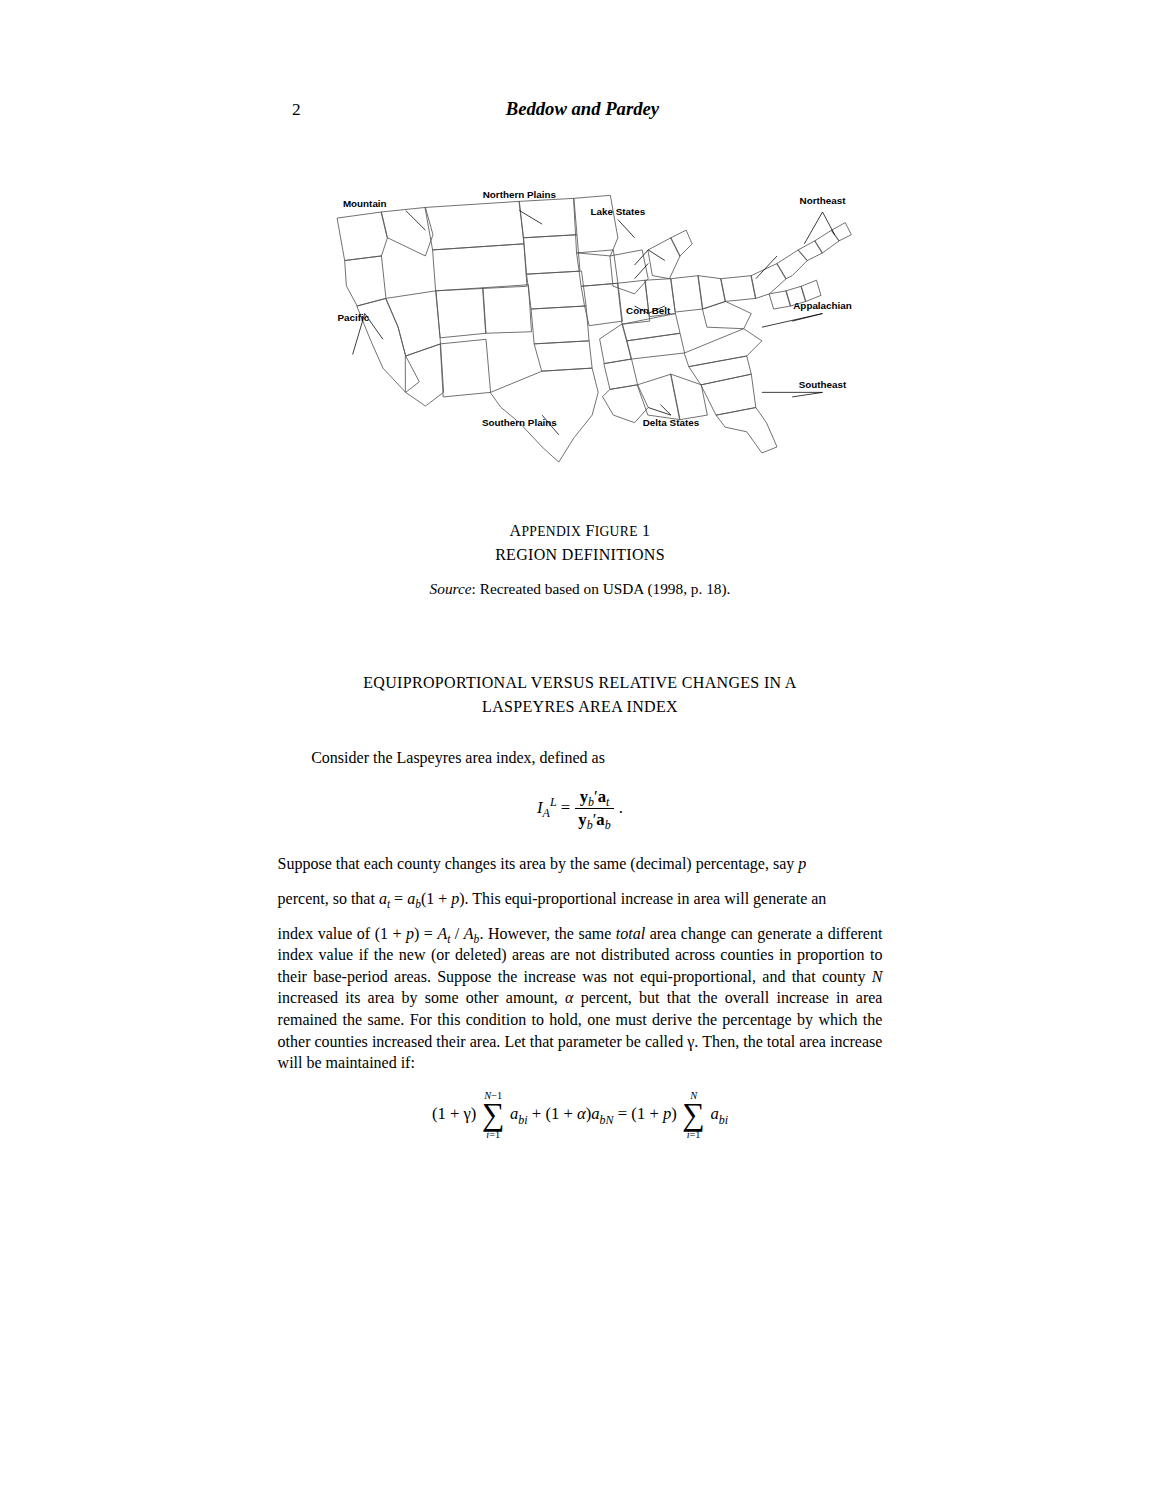2
Beddow and Pardey
Mountain Northern Plains Lake States Northeast Corn Belt Appalachian Pacific Southeast Southern Plains Delta States
APPENDIX FIGURE 1
REGION DEFINITIONS
Source: Recreated based on USDA (1998, p. 18).
EQUIPROPORTIONAL VERSUS RELATIVE CHANGES IN A
LASPEYRES AREA INDEX
Consider the Laspeyres area index, defined as
IAL = yb′at yb′ab .
Suppose that each county changes its area by the same (decimal) percentage, say p
percent, so that at = ab(1 + p). This equi-proportional increase in area will generate an
index value of (1 + p) = At / Ab. However, the same total area change can generate a different index value if the new (or deleted) areas are not distributed across counties in proportion to their base-period areas. Suppose the increase was not equi-proportional, and that county N increased its area by some other amount, α percent, but that the overall increase in area remained the same. For this condition to hold, one must derive the percentage by which the other counties increased their area. Let that parameter be called γ. Then, the total area increase will be maintained if:
(1 + γ) N−1 ∑ i=1 abi + (1 + α)abN = (1 + p) N ∑ i=1 abi